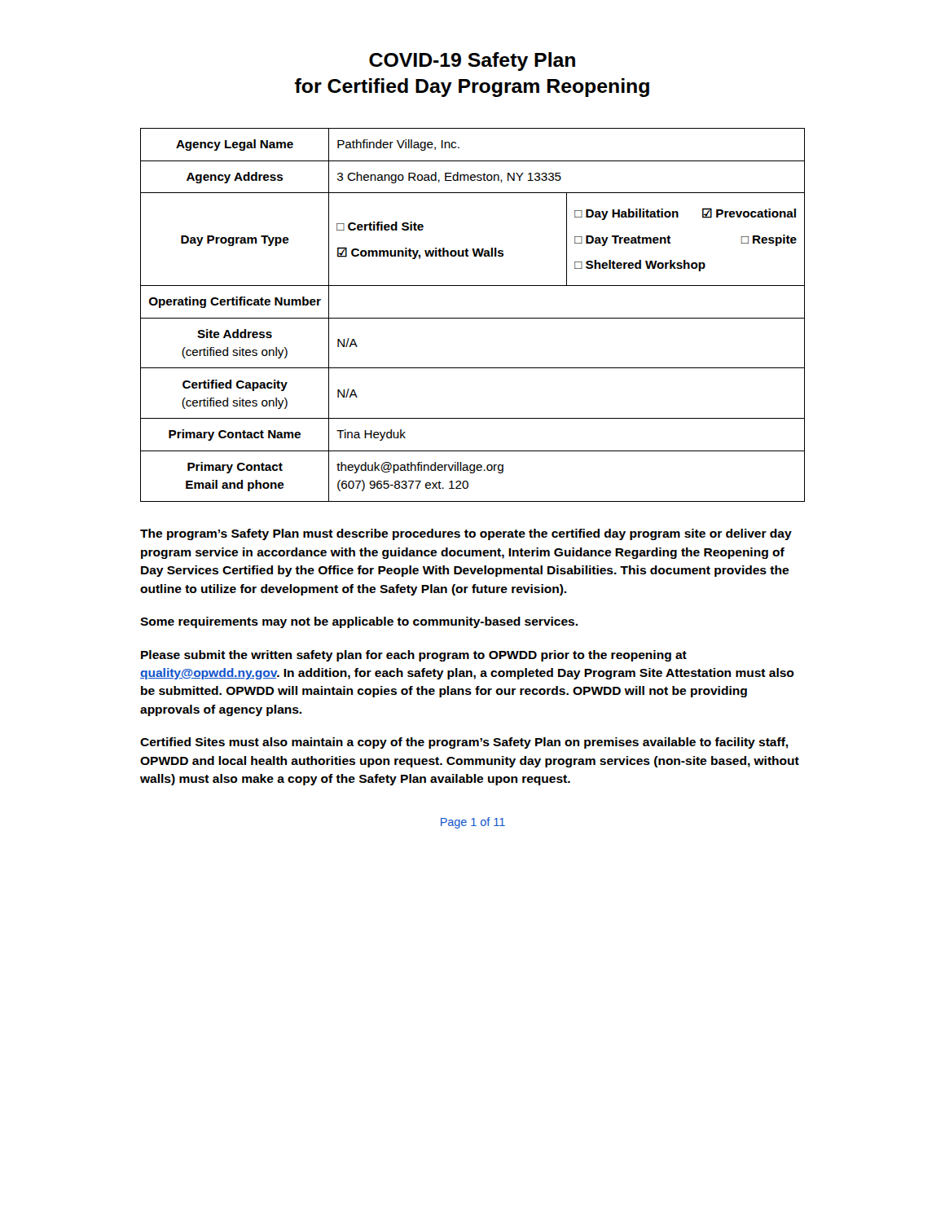COVID-19 Safety Plan
for Certified Day Program Reopening
| Agency Legal Name | Pathfinder Village, Inc. |
| Agency Address | 3 Chenango Road, Edmeston, NY 13335 |
| Day Program Type | □ Certified Site ☑ Community, without Walls | □ Day Habilitation ☑ Prevocational □ Day Treatment □ Respite □ Sheltered Workshop |
| Operating Certificate Number | |
| Site Address (certified sites only) | N/A |
| Certified Capacity (certified sites only) | N/A |
| Primary Contact Name | Tina Heyduk |
| Primary Contact Email and phone | theyduk@pathfindervillage.org (607) 965-8377 ext. 120 |
The program’s Safety Plan must describe procedures to operate the certified day program site or deliver day program service in accordance with the guidance document, Interim Guidance Regarding the Reopening of Day Services Certified by the Office for People With Developmental Disabilities. This document provides the outline to utilize for development of the Safety Plan (or future revision).
Some requirements may not be applicable to community-based services.
Please submit the written safety plan for each program to OPWDD prior to the reopening at quality@opwdd.ny.gov. In addition, for each safety plan, a completed Day Program Site Attestation must also be submitted. OPWDD will maintain copies of the plans for our records. OPWDD will not be providing approvals of agency plans.
Certified Sites must also maintain a copy of the program’s Safety Plan on premises available to facility staff, OPWDD and local health authorities upon request. Community day program services (non-site based, without walls) must also make a copy of the Safety Plan available upon request.
Page 1 of 11